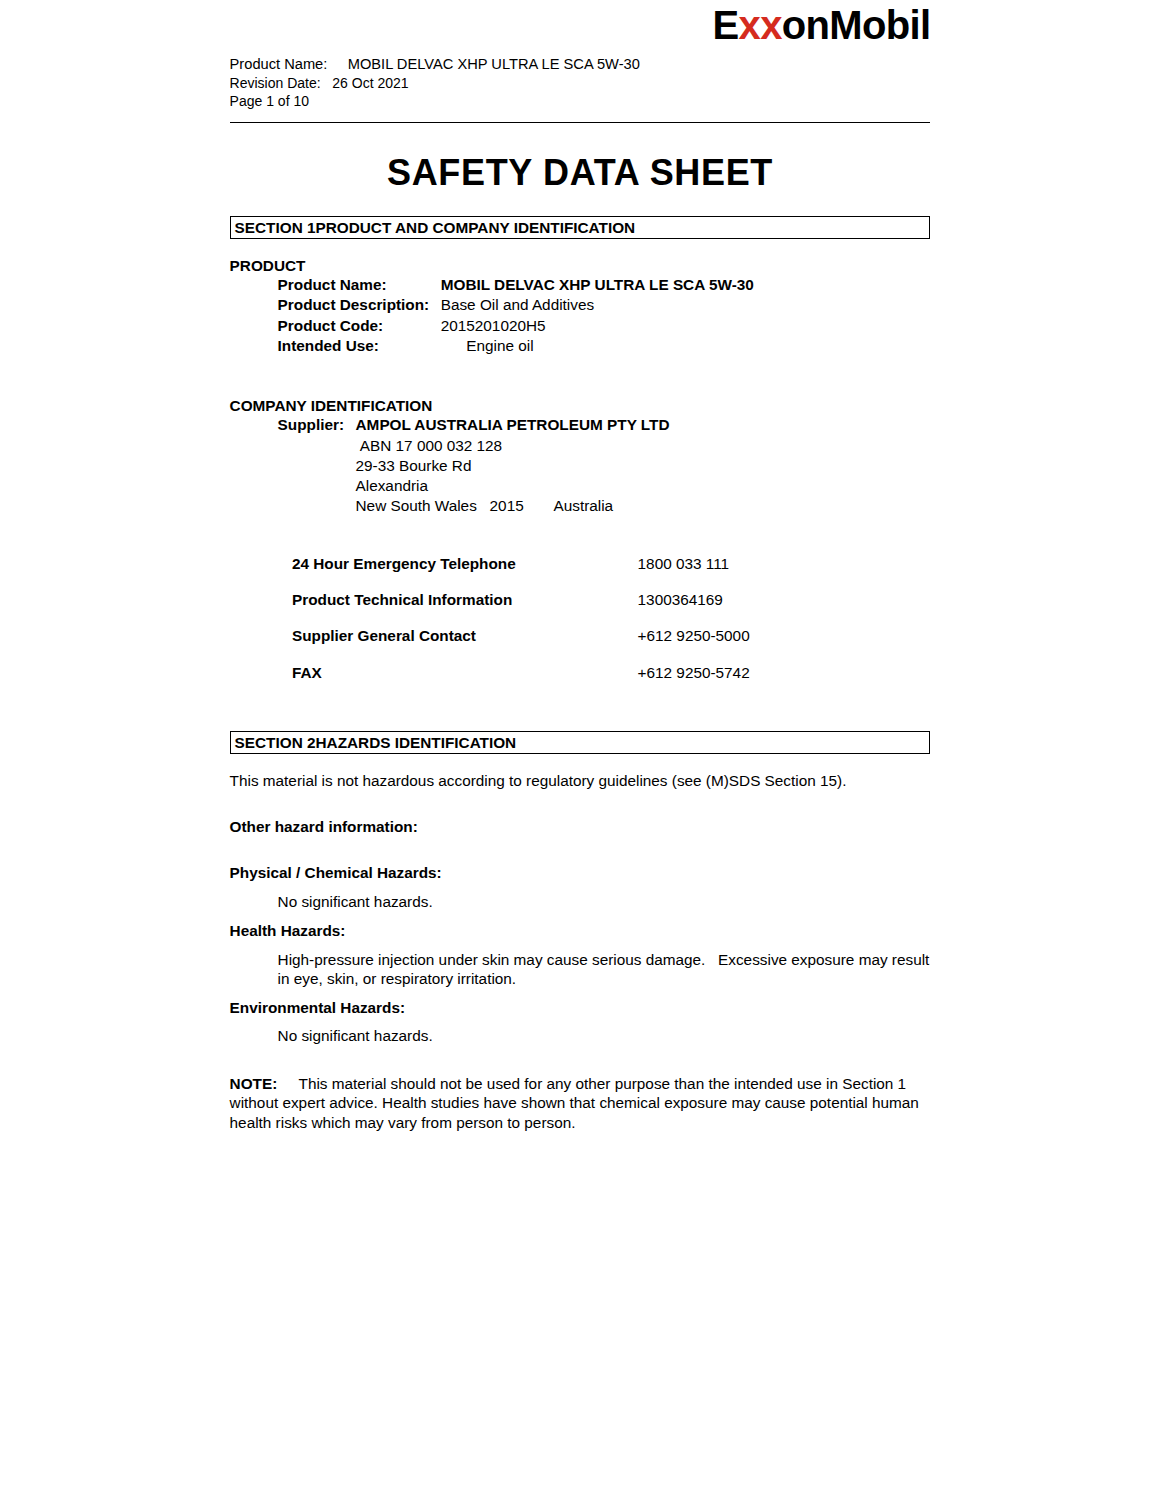ExxonMobil
Product Name: MOBIL DELVAC XHP ULTRA LE SCA 5W-30
Revision Date: 26 Oct 2021
Page 1 of 10
SAFETY DATA SHEET
SECTION 1 PRODUCT AND COMPANY IDENTIFICATION
PRODUCT
| Product Name: | MOBIL DELVAC XHP ULTRA LE SCA 5W-30 |
| Product Description: | Base Oil and Additives |
| Product Code: | 2015201020H5 |
| Intended Use: | Engine oil |
COMPANY IDENTIFICATION
| Supplier: | AMPOL AUSTRALIA PETROLEUM PTY LTD |
| | ABN 17 000 032 128 |
| | 29-33 Bourke Rd |
| | Alexandria |
| | New South Wales 2015 Australia |
| 24 Hour Emergency Telephone | 1800 033 111 |
| Product Technical Information | 1300364169 |
| Supplier General Contact | +612 9250-5000 |
| FAX | +612 9250-5742 |
SECTION 2 HAZARDS IDENTIFICATION
This material is not hazardous according to regulatory guidelines (see (M)SDS Section 15).
Other hazard information:
Physical / Chemical Hazards:
No significant hazards.
Health Hazards:
High-pressure injection under skin may cause serious damage. Excessive exposure may result in eye, skin, or respiratory irritation.
Environmental Hazards:
No significant hazards.
NOTE: This material should not be used for any other purpose than the intended use in Section 1 without expert advice. Health studies have shown that chemical exposure may cause potential human health risks which may vary from person to person.